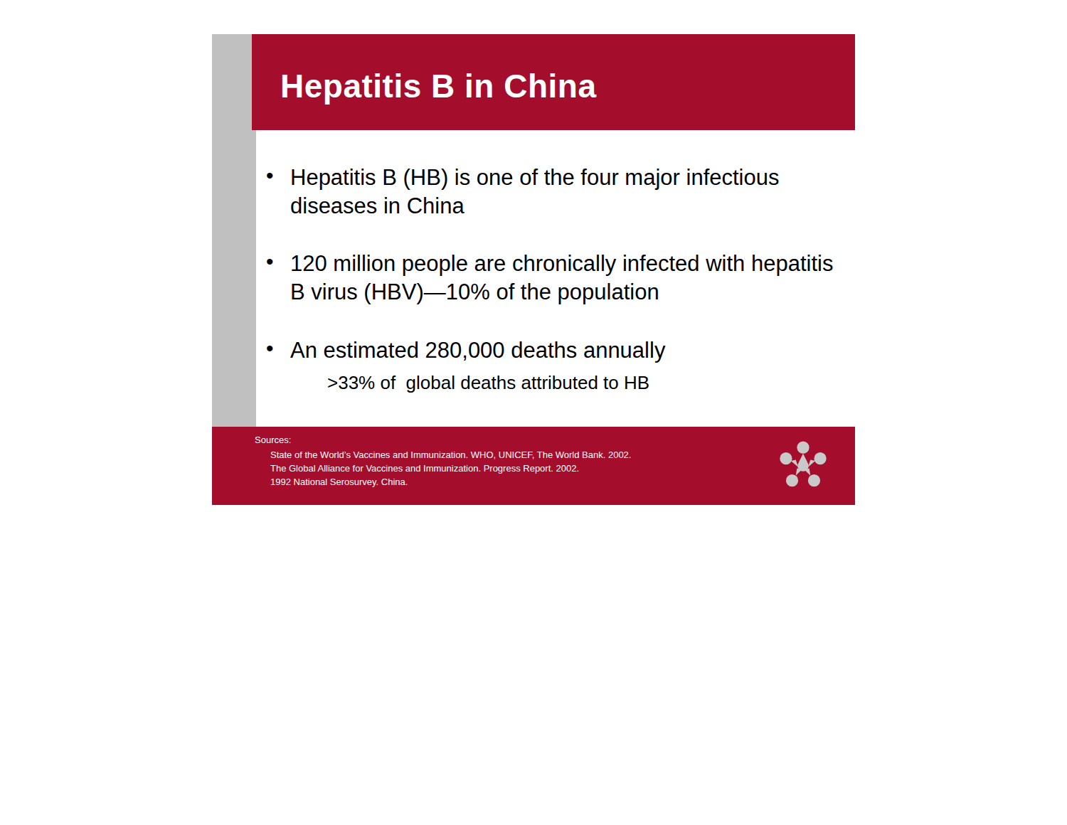Hepatitis B in China
Hepatitis B (HB) is one of the four major infectious diseases in China
120 million people are chronically infected with hepatitis B virus (HBV)—10% of the population
An estimated 280,000 deaths annually
>33% of global deaths attributed to HB
Sources:
State of the World’s Vaccines and Immunization. WHO, UNICEF, The World Bank. 2002.
The Global Alliance for Vaccines and Immunization. Progress Report. 2002.
1992 National Serosurvey. China.